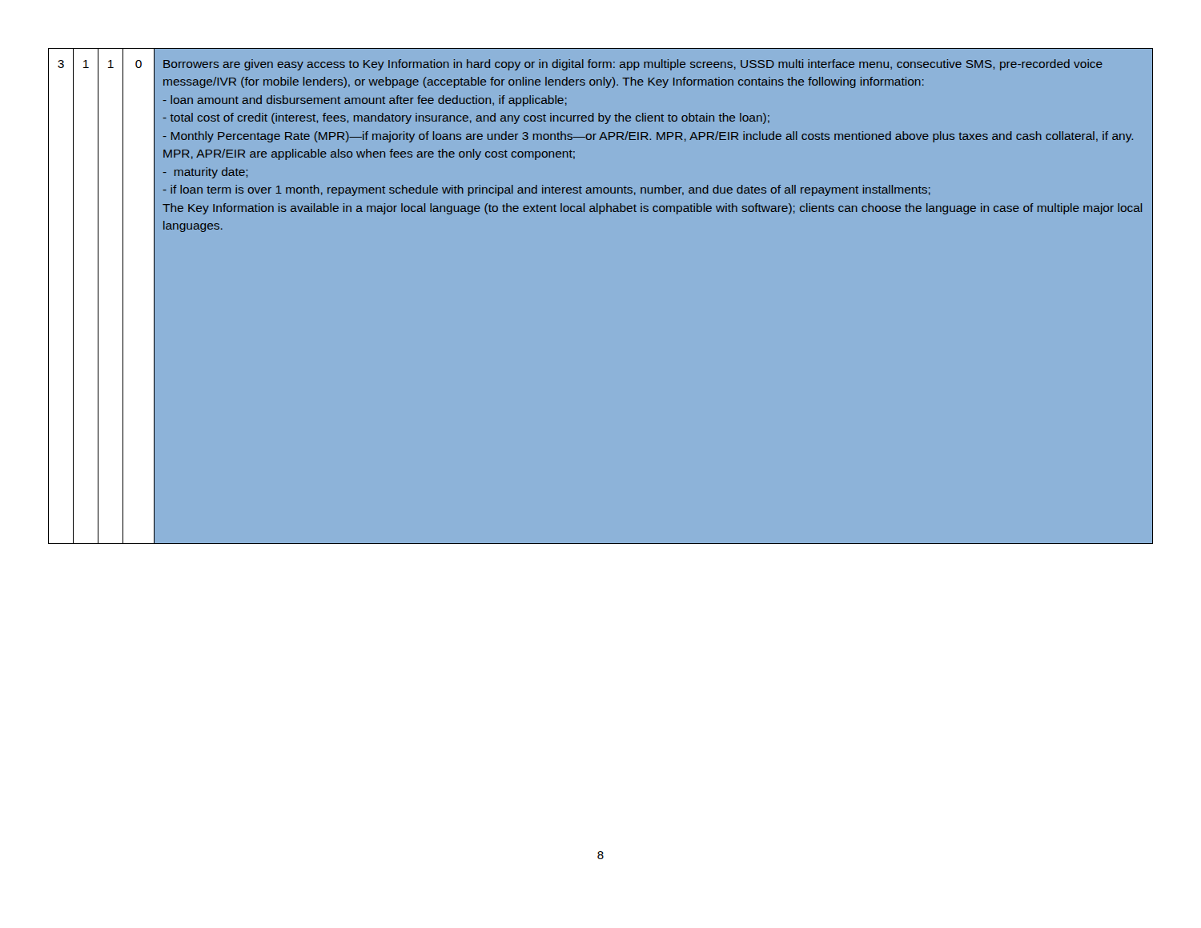| 3 | 1 | 1 | 0 | Borrowers are given easy access to Key Information in hard copy or in digital form: app multiple screens, USSD multi interface menu, consecutive SMS, pre-recorded voice message/IVR (for mobile lenders), or webpage (acceptable for online lenders only). The Key Information contains the following information: - loan amount and disbursement amount after fee deduction, if applicable; - total cost of credit (interest, fees, mandatory insurance, and any cost incurred by the client to obtain the loan); - Monthly Percentage Rate (MPR)—if majority of loans are under 3 months—or APR/EIR. MPR, APR/EIR include all costs mentioned above plus taxes and cash collateral, if any. MPR, APR/EIR are applicable also when fees are the only cost component; - maturity date; - if loan term is over 1 month, repayment schedule with principal and interest amounts, number, and due dates of all repayment installments; The Key Information is available in a major local language (to the extent local alphabet is compatible with software); clients can choose the language in case of multiple major local languages. |
8